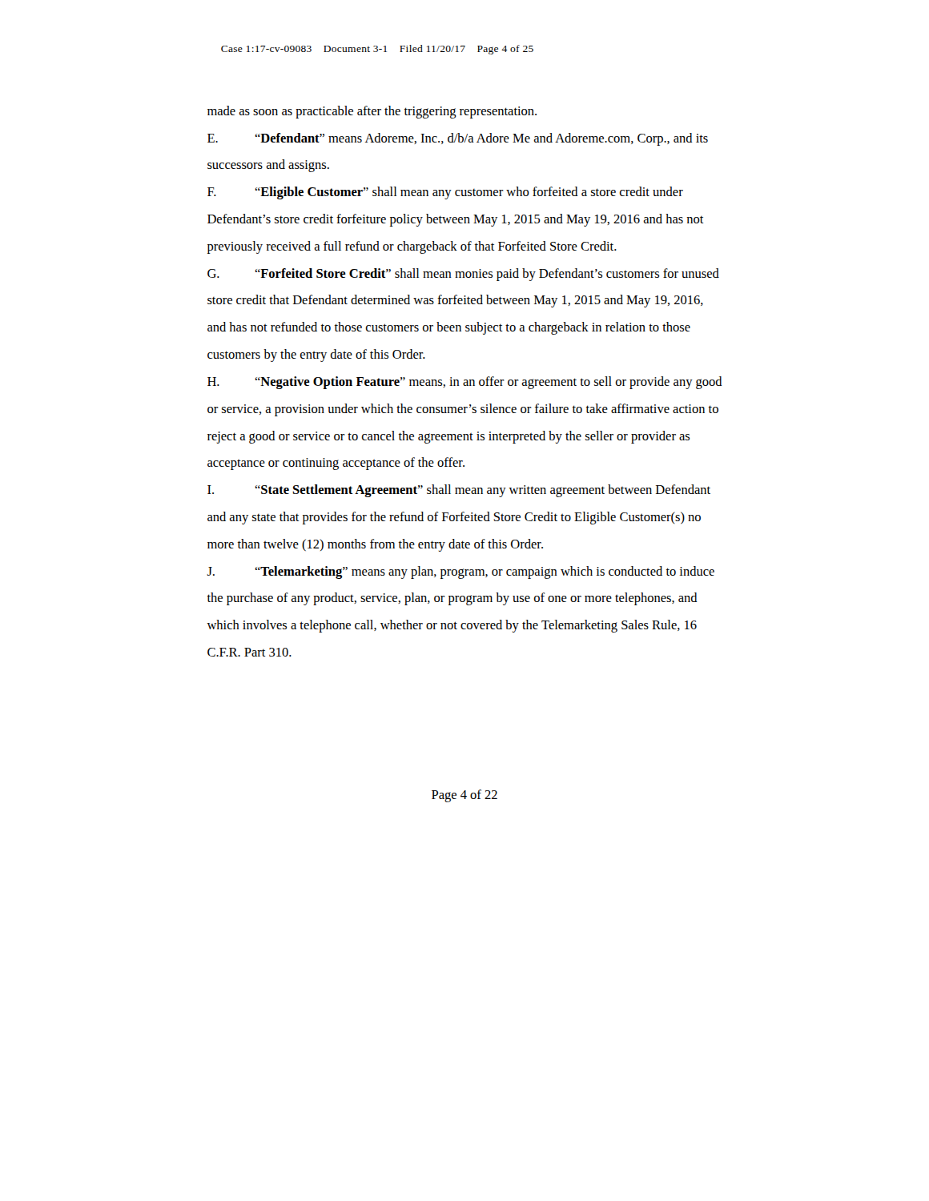Case 1:17-cv-09083 Document 3-1 Filed 11/20/17 Page 4 of 25
made as soon as practicable after the triggering representation.
E.“Defendant” means Adoreme, Inc., d/b/a Adore Me and Adoreme.com, Corp., and its successors and assigns.
F.“Eligible Customer” shall mean any customer who forfeited a store credit under Defendant’s store credit forfeiture policy between May 1, 2015 and May 19, 2016 and has not previously received a full refund or chargeback of that Forfeited Store Credit.
G.“Forfeited Store Credit” shall mean monies paid by Defendant’s customers for unused store credit that Defendant determined was forfeited between May 1, 2015 and May 19, 2016, and has not refunded to those customers or been subject to a chargeback in relation to those customers by the entry date of this Order.
H.“Negative Option Feature” means, in an offer or agreement to sell or provide any good or service, a provision under which the consumer’s silence or failure to take affirmative action to reject a good or service or to cancel the agreement is interpreted by the seller or provider as acceptance or continuing acceptance of the offer.
I.“State Settlement Agreement” shall mean any written agreement between Defendant and any state that provides for the refund of Forfeited Store Credit to Eligible Customer(s) no more than twelve (12) months from the entry date of this Order.
J.“Telemarketing” means any plan, program, or campaign which is conducted to induce the purchase of any product, service, plan, or program by use of one or more telephones, and which involves a telephone call, whether or not covered by the Telemarketing Sales Rule, 16 C.F.R. Part 310.
Page 4 of 22